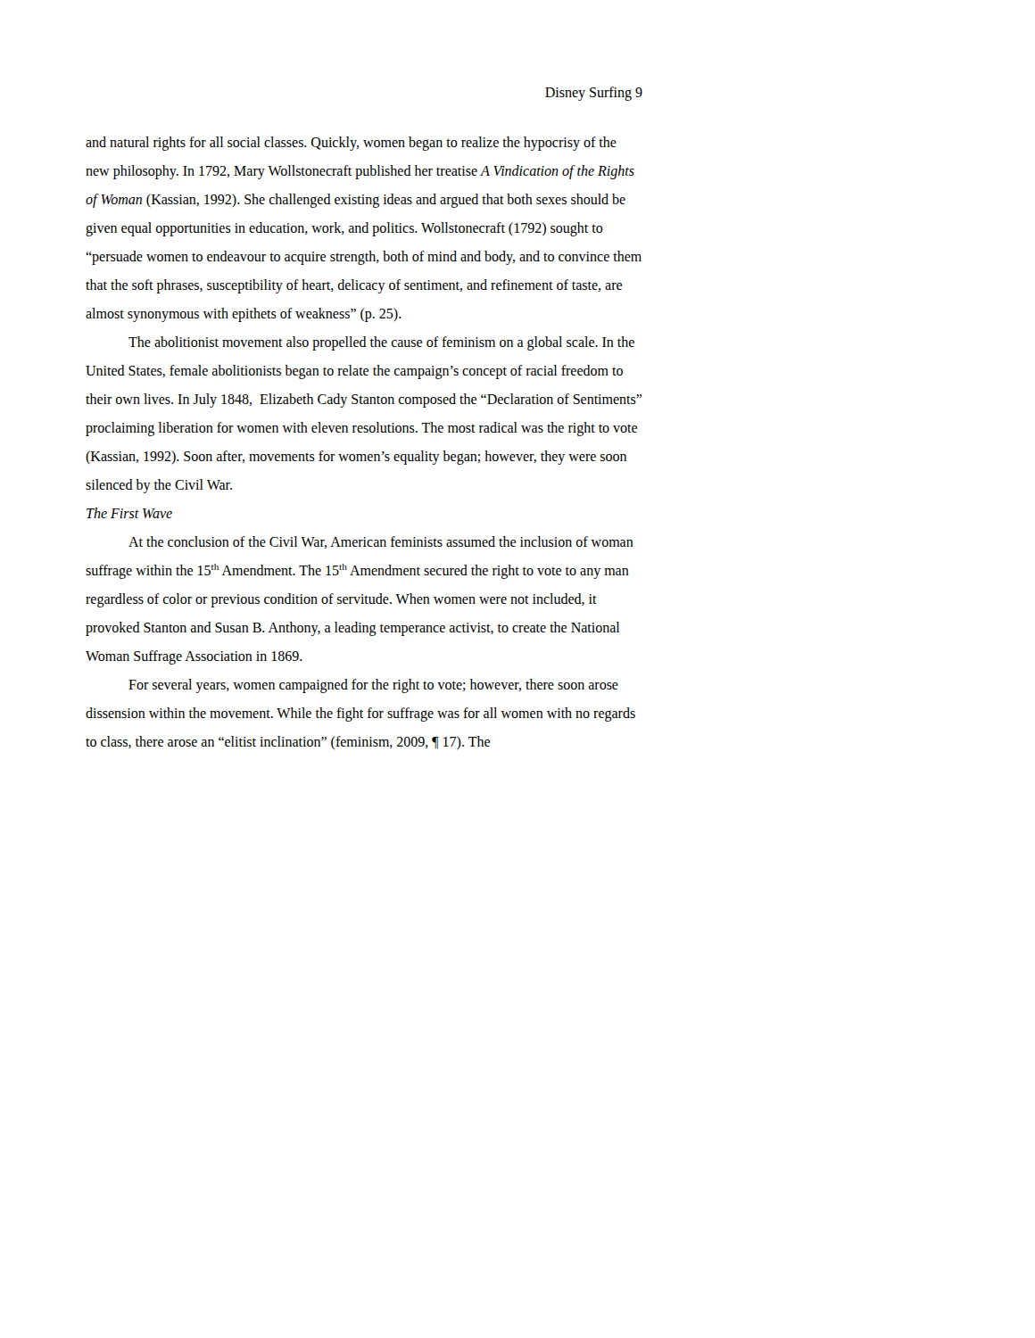Disney Surfing 9
and natural rights for all social classes. Quickly, women began to realize the hypocrisy of the new philosophy. In 1792, Mary Wollstonecraft published her treatise A Vindication of the Rights of Woman (Kassian, 1992). She challenged existing ideas and argued that both sexes should be given equal opportunities in education, work, and politics. Wollstonecraft (1792) sought to “persuade women to endeavour to acquire strength, both of mind and body, and to convince them that the soft phrases, susceptibility of heart, delicacy of sentiment, and refinement of taste, are almost synonymous with epithets of weakness” (p. 25).
The abolitionist movement also propelled the cause of feminism on a global scale. In the United States, female abolitionists began to relate the campaign’s concept of racial freedom to their own lives. In July 1848, Elizabeth Cady Stanton composed the “Declaration of Sentiments” proclaiming liberation for women with eleven resolutions. The most radical was the right to vote (Kassian, 1992). Soon after, movements for women’s equality began; however, they were soon silenced by the Civil War.
The First Wave
At the conclusion of the Civil War, American feminists assumed the inclusion of woman suffrage within the 15th Amendment. The 15th Amendment secured the right to vote to any man regardless of color or previous condition of servitude. When women were not included, it provoked Stanton and Susan B. Anthony, a leading temperance activist, to create the National Woman Suffrage Association in 1869.
For several years, women campaigned for the right to vote; however, there soon arose dissension within the movement. While the fight for suffrage was for all women with no regards to class, there arose an “elitist inclination” (feminism, 2009, ¶ 17). The